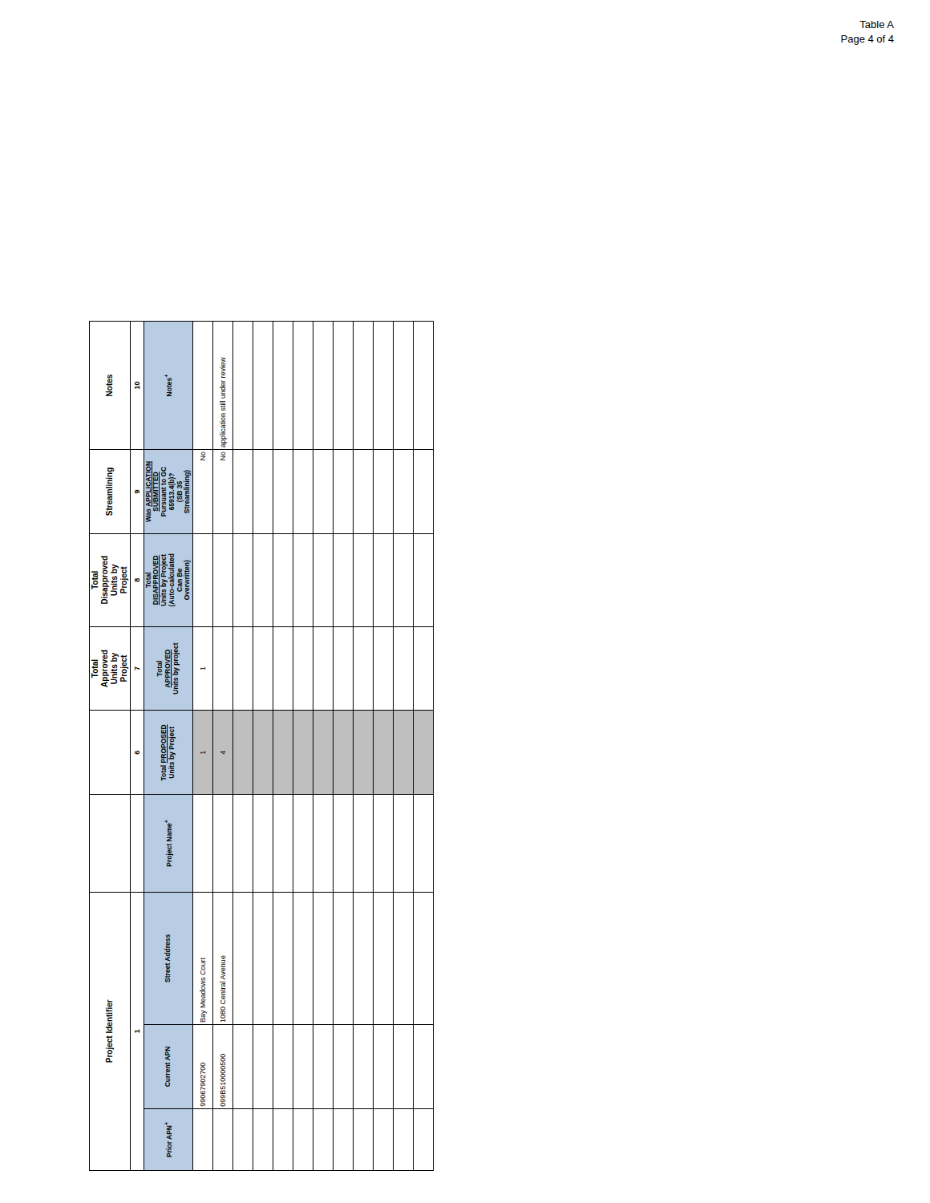Table A
Page 4 of 4
| Project Identifier | | | Total Approved Units by Project | Total Disapproved Units by Project | Streamlining | Notes |
| 1 | | 6 | 7 | 8 | 9 | 10 |
| Prior APN + | Current APN | Street Address | Project Name + | Total PROPOSED Units by Project | Total APPROVED Units by project | Total DISAPPROVED Units by Project (Auto-calculated Can Be Overwritten) | Was APPLICATION SUBMITTED Pursuant to GC 65913.4(b)? (SB 35 Streamlining) | Notes + |
| | 99067902700 | Bay Meadows Court | | 1 | 1 | | No | |
| | 099B510000500 | 1080 Central Avenue | | 4 | | | No | application still under review |